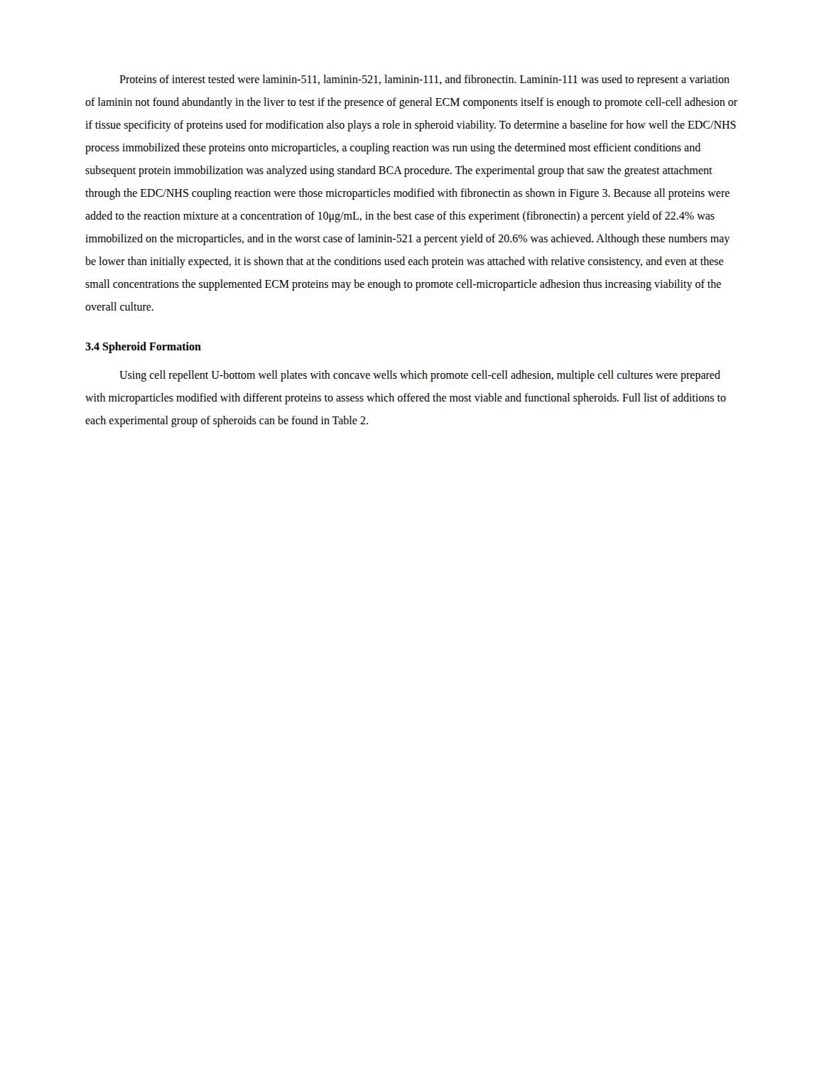Proteins of interest tested were laminin-511, laminin-521, laminin-111, and fibronectin. Laminin-111 was used to represent a variation of laminin not found abundantly in the liver to test if the presence of general ECM components itself is enough to promote cell-cell adhesion or if tissue specificity of proteins used for modification also plays a role in spheroid viability. To determine a baseline for how well the EDC/NHS process immobilized these proteins onto microparticles, a coupling reaction was run using the determined most efficient conditions and subsequent protein immobilization was analyzed using standard BCA procedure. The experimental group that saw the greatest attachment through the EDC/NHS coupling reaction were those microparticles modified with fibronectin as shown in Figure 3. Because all proteins were added to the reaction mixture at a concentration of 10μg/mL, in the best case of this experiment (fibronectin) a percent yield of 22.4% was immobilized on the microparticles, and in the worst case of laminin-521 a percent yield of 20.6% was achieved. Although these numbers may be lower than initially expected, it is shown that at the conditions used each protein was attached with relative consistency, and even at these small concentrations the supplemented ECM proteins may be enough to promote cell-microparticle adhesion thus increasing viability of the overall culture.
3.4 Spheroid Formation
Using cell repellent U-bottom well plates with concave wells which promote cell-cell adhesion, multiple cell cultures were prepared with microparticles modified with different proteins to assess which offered the most viable and functional spheroids. Full list of additions to each experimental group of spheroids can be found in Table 2.